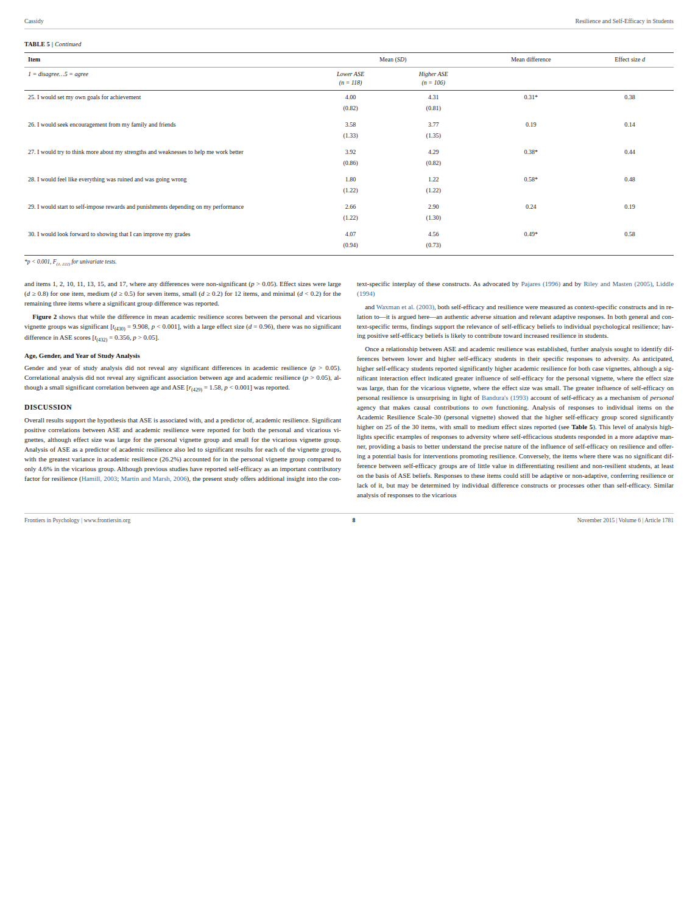Cassidy Resilience and Self-Efficacy in Students
TABLE 5 | Continued
| Item | Mean ( SD ) | Mean difference | Effect size d |
| --- | --- | --- | --- |
| 1 = disagree…5 = agree | Lower ASE ( n = 118) | Higher ASE ( n = 106) | | |
| 25. I would set my own goals for achievement | 4.00 | 4.31 | 0.31* | 0.38 |
| | (0.82) | (0.81) | | |
| 26. I would seek encouragement from my family and friends | 3.58 | 3.77 | 0.19 | 0.14 |
| | (1.33) | (1.35) | | |
| 27. I would try to think more about my strengths and weaknesses to help me work better | 3.92 | 4.29 | 0.38* | 0.44 |
| | (0.86) | (0.82) | | |
| 28. I would feel like everything was ruined and was going wrong | 1.80 | 1.22 | 0.58* | 0.48 |
| | (1.22) | (1.22) | | |
| 29. I would start to self-impose rewards and punishments depending on my performance | 2.66 | 2.90 | 0.24 | 0.19 |
| | (1.22) | (1.30) | | |
| 30. I would look forward to showing that I can improve my grades | 4.07 | 4.56 | 0.49* | 0.58 |
| | (0.94) | (0.73) | | |
*p < 0.001, F(1, 222) for univariate tests.
and items 1, 2, 10, 11, 13, 15, and 17, where any differences were non-significant (p > 0.05). Effect sizes were large (d ≥ 0.8) for one item, medium (d ≥ 0.5) for seven items, small (d ≥ 0.2) for 12 items, and minimal (d < 0.2) for the remaining three items where a significant group difference was reported.
Figure 2 shows that while the difference in mean academic resilience scores between the personal and vicarious vignette groups was significant [t(430) = 9.908, p < 0.001], with a large effect size (d = 0.96), there was no significant difference in ASE scores [t(432) = 0.356, p > 0.05].
Age, Gender, and Year of Study Analysis
Gender and year of study analysis did not reveal any significant differences in academic resilience (p > 0.05). Correlational analysis did not reveal any significant association between age and academic resilience (p > 0.05), although a small significant correlation between age and ASE [r(429) = 1.58, p < 0.001] was reported.
DISCUSSION
Overall results support the hypothesis that ASE is associated with, and a predictor of, academic resilience. Significant positive correlations between ASE and academic resilience were reported for both the personal and vicarious vignettes, although effect size was large for the personal vignette group and small for the vicarious vignette group. Analysis of ASE as a predictor of academic resilience also led to significant results for each of the vignette groups, with the greatest variance in academic resilience (26.2%) accounted for in the personal vignette group compared to only 4.6% in the vicarious group. Although previous studies have reported self-efficacy as an important contributory factor for resilience (Hamill, 2003; Martin and Marsh, 2006), the present study offers additional insight into the context-specific interplay of these constructs. As advocated by Pajares (1996) and by Riley and Masten (2005), Liddle (1994)
and Waxman et al. (2003), both self-efficacy and resilience were measured as context-specific constructs and in relation to—it is argued here—an authentic adverse situation and relevant adaptive responses. In both general and context-specific terms, findings support the relevance of self-efficacy beliefs to individual psychological resilience; having positive self-efficacy beliefs is likely to contribute toward increased resilience in students.
Once a relationship between ASE and academic resilience was established, further analysis sought to identify differences between lower and higher self-efficacy students in their specific responses to adversity. As anticipated, higher self-efficacy students reported significantly higher academic resilience for both case vignettes, although a significant interaction effect indicated greater influence of self-efficacy for the personal vignette, where the effect size was large, than for the vicarious vignette, where the effect size was small. The greater influence of self-efficacy on personal resilience is unsurprising in light of Bandura's (1993) account of self-efficacy as a mechanism of personal agency that makes causal contributions to own functioning. Analysis of responses to individual items on the Academic Resilience Scale-30 (personal vignette) showed that the higher self-efficacy group scored significantly higher on 25 of the 30 items, with small to medium effect sizes reported (see Table 5). This level of analysis highlights specific examples of responses to adversity where self-efficacious students responded in a more adaptive manner, providing a basis to better understand the precise nature of the influence of self-efficacy on resilience and offering a potential basis for interventions promoting resilience. Conversely, the items where there was no significant difference between self-efficacy groups are of little value in differentiating resilient and non-resilient students, at least on the basis of ASE beliefs. Responses to these items could still be adaptive or non-adaptive, conferring resilience or lack of it, but may be determined by individual difference constructs or processes other than self-efficacy. Similar analysis of responses to the vicarious
Frontiers in Psychology | www.frontiersin.org 8 November 2015 | Volume 6 | Article 1781